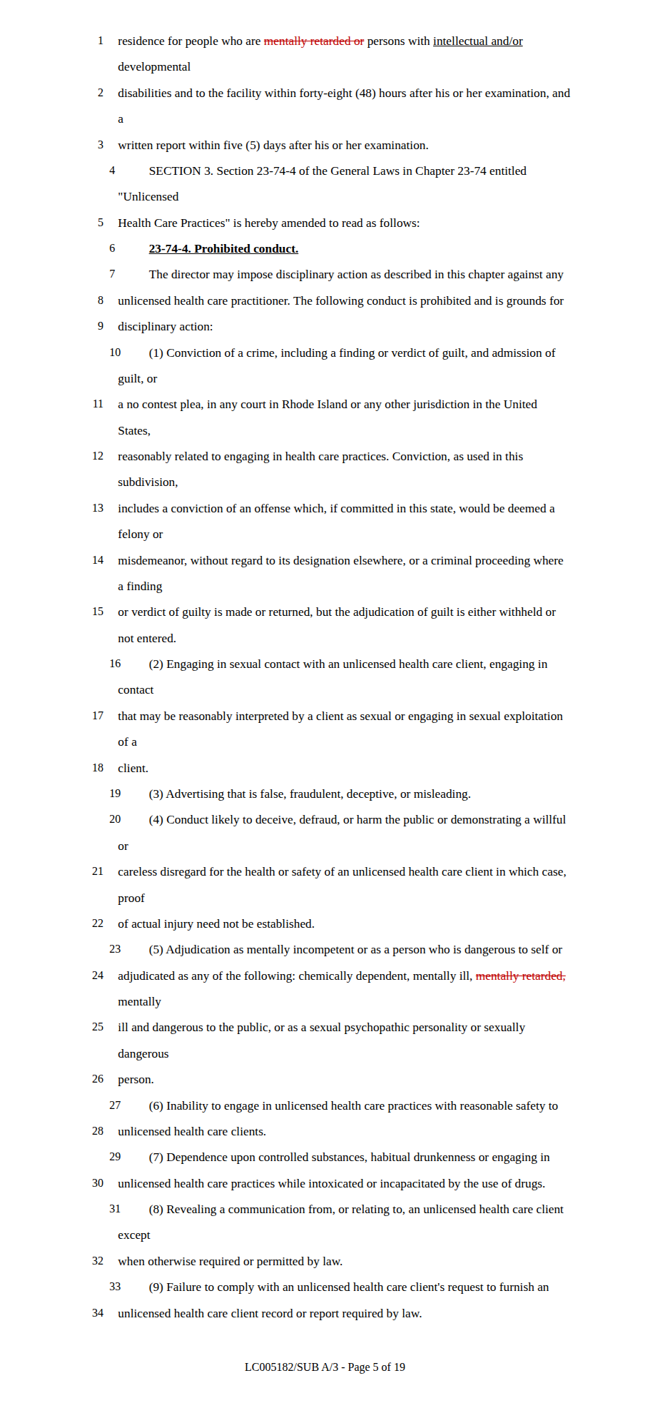residence for people who are mentally retarded or persons with intellectual and/or developmental
disabilities and to the facility within forty-eight (48) hours after his or her examination, and a
written report within five (5) days after his or her examination.
SECTION 3. Section 23-74-4 of the General Laws in Chapter 23-74 entitled "Unlicensed
Health Care Practices" is hereby amended to read as follows:
23-74-4. Prohibited conduct.
The director may impose disciplinary action as described in this chapter against any
unlicensed health care practitioner. The following conduct is prohibited and is grounds for
disciplinary action:
(1) Conviction of a crime, including a finding or verdict of guilt, and admission of guilt, or
a no contest plea, in any court in Rhode Island or any other jurisdiction in the United States,
reasonably related to engaging in health care practices. Conviction, as used in this subdivision,
includes a conviction of an offense which, if committed in this state, would be deemed a felony or
misdemeanor, without regard to its designation elsewhere, or a criminal proceeding where a finding
or verdict of guilty is made or returned, but the adjudication of guilt is either withheld or not entered.
(2) Engaging in sexual contact with an unlicensed health care client, engaging in contact
that may be reasonably interpreted by a client as sexual or engaging in sexual exploitation of a
client.
(3) Advertising that is false, fraudulent, deceptive, or misleading.
(4) Conduct likely to deceive, defraud, or harm the public or demonstrating a willful or
careless disregard for the health or safety of an unlicensed health care client in which case, proof
of actual injury need not be established.
(5) Adjudication as mentally incompetent or as a person who is dangerous to self or
adjudicated as any of the following: chemically dependent, mentally ill, mentally retarded, mentally
ill and dangerous to the public, or as a sexual psychopathic personality or sexually dangerous
person.
(6) Inability to engage in unlicensed health care practices with reasonable safety to
unlicensed health care clients.
(7) Dependence upon controlled substances, habitual drunkenness or engaging in
unlicensed health care practices while intoxicated or incapacitated by the use of drugs.
(8) Revealing a communication from, or relating to, an unlicensed health care client except
when otherwise required or permitted by law.
(9) Failure to comply with an unlicensed health care client's request to furnish an
unlicensed health care client record or report required by law.
LC005182/SUB A/3 - Page 5 of 19